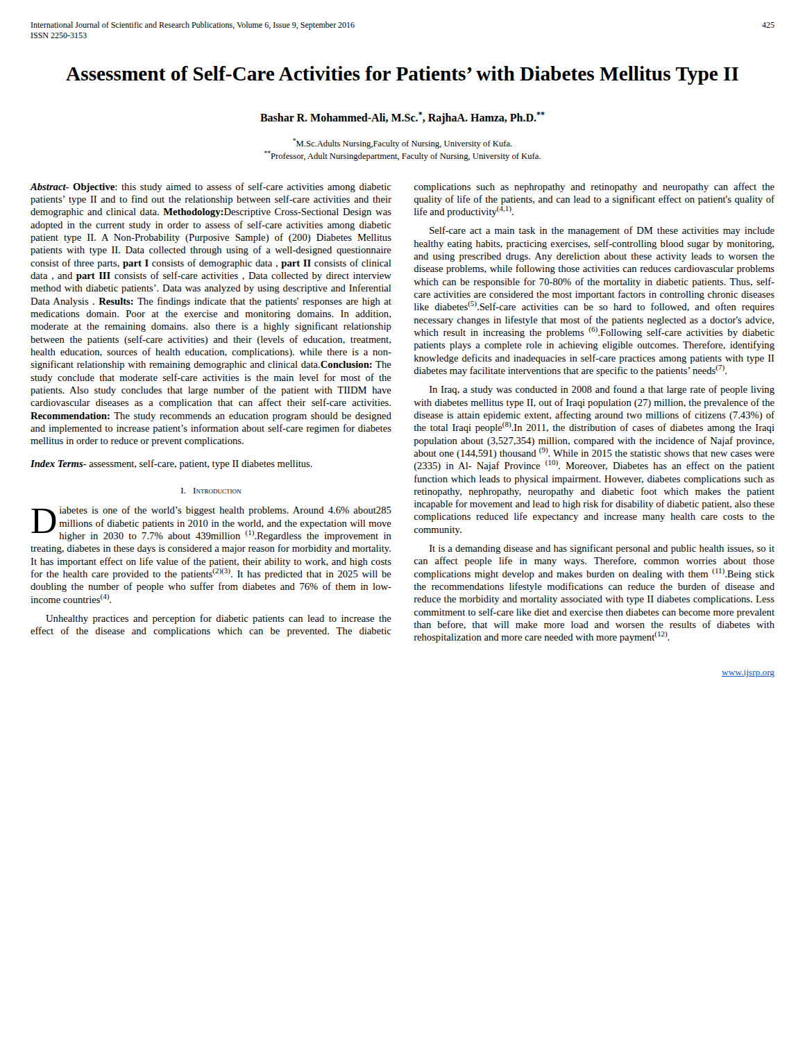International Journal of Scientific and Research Publications, Volume 6, Issue 9, September 2016
ISSN 2250-3153
425
Assessment of Self-Care Activities for Patients’ with Diabetes Mellitus Type II
Bashar R. Mohammed-Ali, M.Sc.*, RajhaA. Hamza, Ph.D.**
*M.Sc.Adults Nursing,Faculty of Nursing, University of Kufa.
**Professor, Adult Nursingdepartment, Faculty of Nursing, University of Kufa.
Abstract- Objective: this study aimed to assess of self-care activities among diabetic patients’ type II and to find out the relationship between self-care activities and their demographic and clinical data. Methodology: Descriptive Cross-Sectional Design was adopted in the current study in order to assess of self-care activities among diabetic patient type II. A Non-Probability (Purposive Sample) of (200) Diabetes Mellitus patients with type II. Data collected through using of a well-designed questionnaire consist of three parts, part I consists of demographic data , part II consists of clinical data , and part III consists of self-care activities , Data collected by direct interview method with diabetic patients’. Data was analyzed by using descriptive and Inferential Data Analysis . Results: The findings indicate that the patients' responses are high at medications domain. Poor at the exercise and monitoring domains. In addition, moderate at the remaining domains. also there is a highly significant relationship between the patients (self-care activities) and their (levels of education, treatment, health education, sources of health education, complications). while there is a non-significant relationship with remaining demographic and clinical data.Conclusion: The study conclude that moderate self-care activities is the main level for most of the patients. Also study concludes that large number of the patient with TIIDM have cardiovascular diseases as a complication that can affect their self-care activities. Recommendation: The study recommends an education program should be designed and implemented to increase patient’s information about self-care regimen for diabetes mellitus in order to reduce or prevent complications.
Index Terms- assessment, self-care, patient, type II diabetes mellitus.
I. Introduction
Diabetes is one of the world’s biggest health problems. Around 4.6% about285 millions of diabetic patients in 2010 in the world, and the expectation will move higher in 2030 to 7.7% about 439million (1).Regardless the improvement in treating, diabetes in these days is considered a major reason for morbidity and mortality. It has important effect on life value of the patient, their ability to work, and high costs for the health care provided to the patients(2)(3). It has predicted that in 2025 will be doubling the number of people who suffer from diabetes and 76% of them in low-income countries(4).
Unhealthy practices and perception for diabetic patients can lead to increase the effect of the disease and complications which can be prevented. The diabetic complications such as nephropathy and retinopathy and neuropathy can affect the quality of life of the patients, and can lead to a significant effect on patient's quality of life and productivity(4,1).
Self-care act a main task in the management of DM these activities may include healthy eating habits, practicing exercises, self-controlling blood sugar by monitoring, and using prescribed drugs. Any dereliction about these activity leads to worsen the disease problems, while following those activities can reduces cardiovascular problems which can be responsible for 70-80% of the mortality in diabetic patients. Thus, self-care activities are considered the most important factors in controlling chronic diseases like diabetes(5).Self-care activities can be so hard to followed, and often requires necessary changes in lifestyle that most of the patients neglected as a doctor's advice, which result in increasing the problems (6).Following self-care activities by diabetic patients plays a complete role in achieving eligible outcomes. Therefore, identifying knowledge deficits and inadequacies in self-care practices among patients with type II diabetes may facilitate interventions that are specific to the patients’ needs(7).
In Iraq, a study was conducted in 2008 and found a that large rate of people living with diabetes mellitus type II, out of Iraqi population (27) million, the prevalence of the disease is attain epidemic extent, affecting around two millions of citizens (7.43%) of the total Iraqi people(8).In 2011, the distribution of cases of diabetes among the Iraqi population about (3,527,354) million, compared with the incidence of Najaf province, about one (144,591) thousand (9). While in 2015 the statistic shows that new cases were (2335) in Al- Najaf Province (10). Moreover, Diabetes has an effect on the patient function which leads to physical impairment. However, diabetes complications such as retinopathy, nephropathy, neuropathy and diabetic foot which makes the patient incapable for movement and lead to high risk for disability of diabetic patient, also these complications reduced life expectancy and increase many health care costs to the community.
It is a demanding disease and has significant personal and public health issues, so it can affect people life in many ways. Therefore, common worries about those complications might develop and makes burden on dealing with them (11).Being stick the recommendations lifestyle modifications can reduce the burden of disease and reduce the morbidity and mortality associated with type II diabetes complications. Less commitment to self-care like diet and exercise then diabetes can become more prevalent than before, that will make more load and worsen the results of diabetes with rehospitalization and more care needed with more payment(12).
www.ijsrp.org